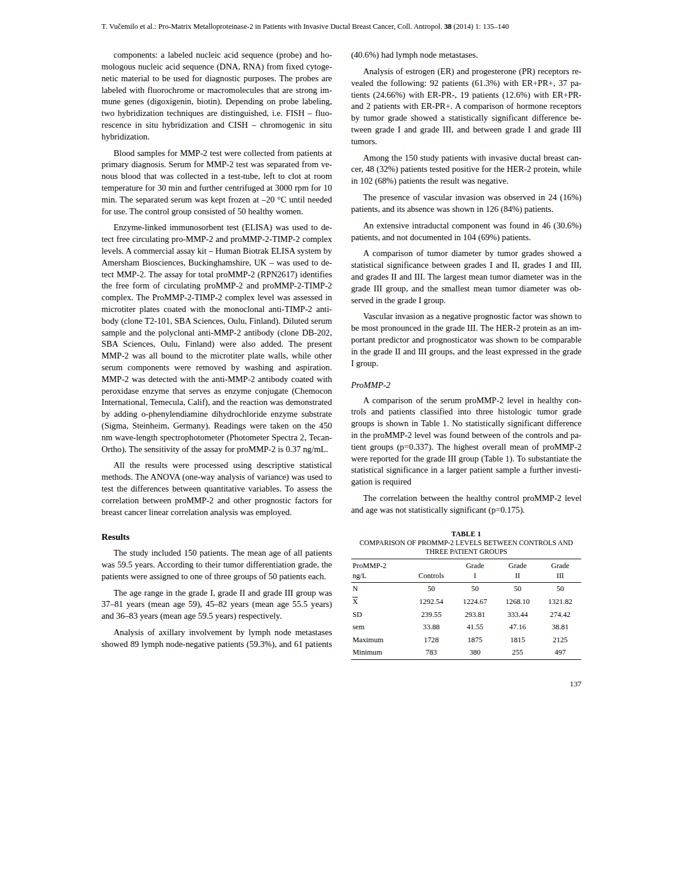T. Vučemilo et al.: Pro-Matrix Metalloproteinase-2 in Patients with Invasive Ductal Breast Cancer, Coll. Antropol. 38 (2014) 1: 135–140
components: a labeled nucleic acid sequence (probe) and homologous nucleic acid sequence (DNA, RNA) from fixed cytogenetic material to be used for diagnostic purposes. The probes are labeled with fluorochrome or macromolecules that are strong immune genes (digoxigenin, biotin). Depending on probe labeling, two hybridization techniques are distinguished, i.e. FISH – fluorescence in situ hybridization and CISH – chromogenic in situ hybridization.
Blood samples for MMP-2 test were collected from patients at primary diagnosis. Serum for MMP-2 test was separated from venous blood that was collected in a test-tube, left to clot at room temperature for 30 min and further centrifuged at 3000 rpm for 10 min. The separated serum was kept frozen at –20 °C until needed for use. The control group consisted of 50 healthy women.
Enzyme-linked immunosorbent test (ELISA) was used to detect free circulating pro-MMP-2 and proMMP-2-TIMP-2 complex levels. A commercial assay kit – Human Biotrak ELISA system by Amersham Biosciences, Buckinghamshire, UK – was used to detect MMP-2. The assay for total proMMP-2 (RPN2617) identifies the free form of circulating proMMP-2 and proMMP-2-TIMP-2 complex. The ProMMP-2-TIMP-2 complex level was assessed in microtiter plates coated with the monoclonal anti-TIMP-2 antibody (clone T2-101, SBA Sciences, Oulu, Finland). Diluted serum sample and the polyclonal anti-MMP-2 antibody (clone DB-202, SBA Sciences, Oulu, Finland) were also added. The present MMP-2 was all bound to the microtiter plate walls, while other serum components were removed by washing and aspiration. MMP-2 was detected with the anti-MMP-2 antibody coated with peroxidase enzyme that serves as enzyme conjugate (Chemocon International, Temecula, Calif), and the reaction was demonstrated by adding o-phenylendiamine dihydrochloride enzyme substrate (Sigma, Steinheim, Germany). Readings were taken on the 450 nm wave-length spectrophotometer (Photometer Spectra 2, Tecan-Ortho). The sensitivity of the assay for proMMP-2 is 0.37 ng/mL.
All the results were processed using descriptive statistical methods. The ANOVA (one-way analysis of variance) was used to test the differences between quantitative variables. To assess the correlation between proMMP-2 and other prognostic factors for breast cancer linear correlation analysis was employed.
Results
The study included 150 patients. The mean age of all patients was 59.5 years. According to their tumor differentiation grade, the patients were assigned to one of three groups of 50 patients each.
The age range in the grade I, grade II and grade III group was 37–81 years (mean age 59), 45–82 years (mean age 55.5 years) and 36–83 years (mean age 59.5 years) respectively.
Analysis of axillary involvement by lymph node metastases showed 89 lymph node-negative patients (59.3%), and 61 patients (40.6%) had lymph node metastases.
Analysis of estrogen (ER) and progesterone (PR) receptors revealed the following: 92 patients (61.3%) with ER+PR+, 37 patients (24.66%) with ER-PR-, 19 patients (12.6%) with ER+PR- and 2 patients with ER-PR+. A comparison of hormone receptors by tumor grade showed a statistically significant difference between grade I and grade III, and between grade I and grade III tumors.
Among the 150 study patients with invasive ductal breast cancer, 48 (32%) patients tested positive for the HER-2 protein, while in 102 (68%) patients the result was negative.
The presence of vascular invasion was observed in 24 (16%) patients, and its absence was shown in 126 (84%) patients.
An extensive intraductal component was found in 46 (30.6%) patients, and not documented in 104 (69%) patients.
A comparison of tumor diameter by tumor grades showed a statistical significance between grades I and II, grades I and III, and grades II and III. The largest mean tumor diameter was in the grade III group, and the smallest mean tumor diameter was observed in the grade I group.
Vascular invasion as a negative prognostic factor was shown to be most pronounced in the grade III. The HER-2 protein as an important predictor and prognosticator was shown to be comparable in the grade II and III groups, and the least expressed in the grade I group.
ProMMP-2
A comparison of the serum proMMP-2 level in healthy controls and patients classified into three histologic tumor grade groups is shown in Table 1. No statistically significant difference in the proMMP-2 level was found between of the controls and patient groups (p=0.337). The highest overall mean of proMMP-2 were reported for the grade III group (Table 1). To substantiate the statistical significance in a larger patient sample a further investigation is required
The correlation between the healthy control proMMP-2 level and age was not statistically significant (p=0.175).
TABLE 1 COMPARISON OF PROMMP-2 LEVELS BETWEEN CONTROLS AND THREE PATIENT GROUPS
| ProMMP-2 ng/L | Controls | Grade I | Grade II | Grade III |
| --- | --- | --- | --- | --- |
| N | 50 | 50 | 50 | 50 |
| X | 1292.54 | 1224.67 | 1268.10 | 1321.82 |
| SD | 239.55 | 293.81 | 333.44 | 274.42 |
| sem | 33.88 | 41.55 | 47.16 | 38.81 |
| Maximum | 1728 | 1875 | 1815 | 2125 |
| Minimum | 783 | 380 | 255 | 497 |
137